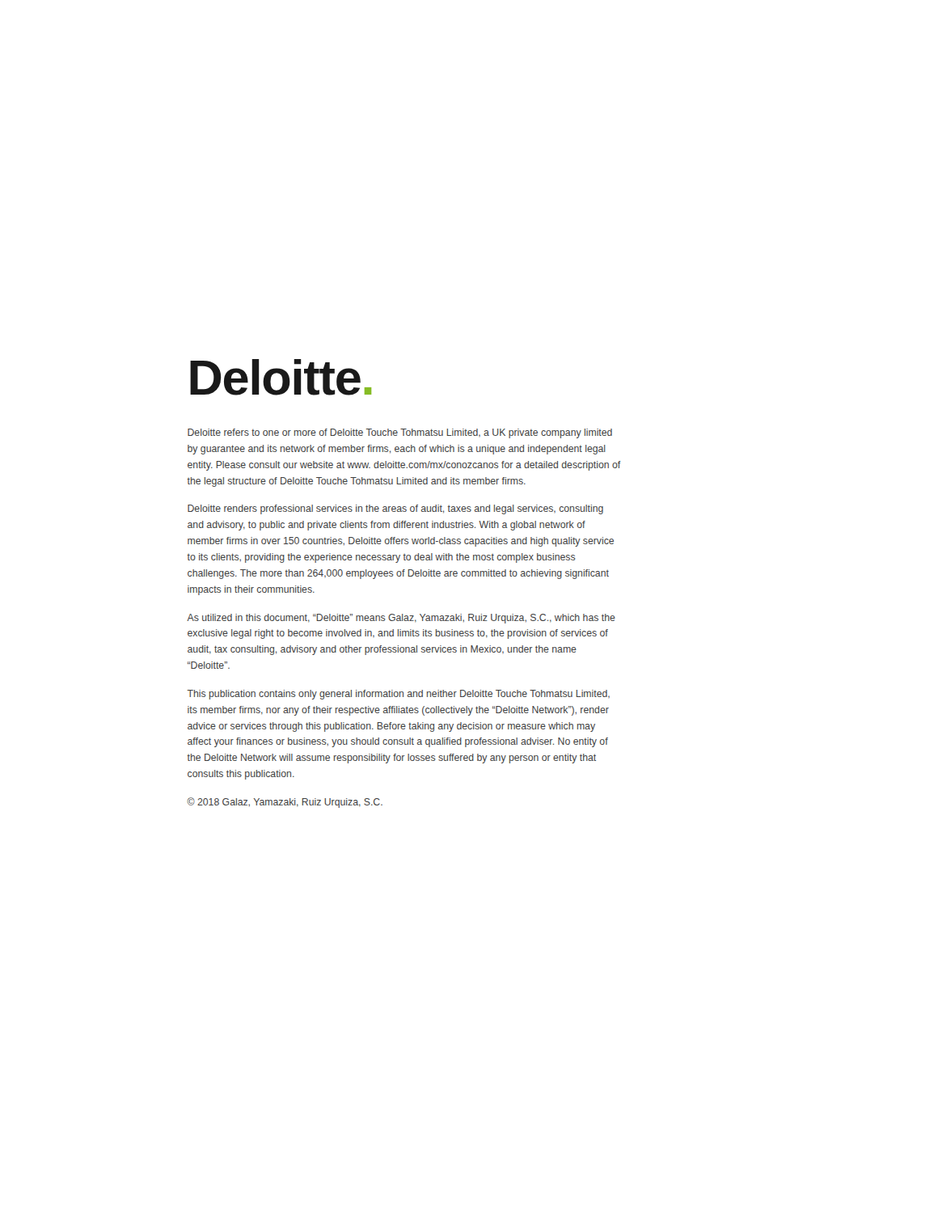Deloitte.
Deloitte refers to one or more of Deloitte Touche Tohmatsu Limited, a UK private company limited by guarantee and its network of member firms, each of which is a unique and independent legal entity. Please consult our website at www. deloitte.com/mx/conozcanos for a detailed description of the legal structure of Deloitte Touche Tohmatsu Limited and its member firms.
Deloitte renders professional services in the areas of audit, taxes and legal services, consulting and advisory, to public and private clients from different industries. With a global network of member firms in over 150 countries, Deloitte offers world-class capacities and high quality service to its clients, providing the experience necessary to deal with the most complex business challenges. The more than 264,000 employees of Deloitte are committed to achieving significant impacts in their communities.
As utilized in this document, “Deloitte” means Galaz, Yamazaki, Ruiz Urquiza, S.C., which has the exclusive legal right to become involved in, and limits its business to, the provision of services of audit, tax consulting, advisory and other professional services in Mexico, under the name “Deloitte”.
This publication contains only general information and neither Deloitte Touche Tohmatsu Limited, its member firms, nor any of their respective affiliates (collectively the “Deloitte Network”), render advice or services through this publication. Before taking any decision or measure which may affect your finances or business, you should consult a qualified professional adviser. No entity of the Deloitte Network will assume responsibility for losses suffered by any person or entity that consults this publication.
© 2018 Galaz, Yamazaki, Ruiz Urquiza, S.C.